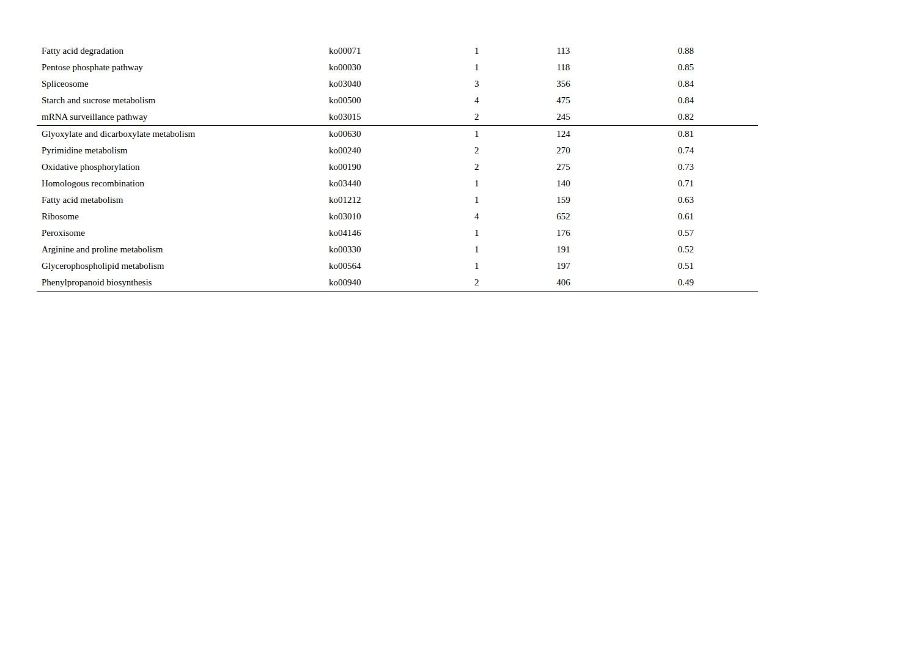| Fatty acid degradation | ko00071 | 1 | 113 | 0.88 |
| Pentose phosphate pathway | ko00030 | 1 | 118 | 0.85 |
| Spliceosome | ko03040 | 3 | 356 | 0.84 |
| Starch and sucrose metabolism | ko00500 | 4 | 475 | 0.84 |
| mRNA surveillance pathway | ko03015 | 2 | 245 | 0.82 |
| Glyoxylate and dicarboxylate metabolism | ko00630 | 1 | 124 | 0.81 |
| Pyrimidine metabolism | ko00240 | 2 | 270 | 0.74 |
| Oxidative phosphorylation | ko00190 | 2 | 275 | 0.73 |
| Homologous recombination | ko03440 | 1 | 140 | 0.71 |
| Fatty acid metabolism | ko01212 | 1 | 159 | 0.63 |
| Ribosome | ko03010 | 4 | 652 | 0.61 |
| Peroxisome | ko04146 | 1 | 176 | 0.57 |
| Arginine and proline metabolism | ko00330 | 1 | 191 | 0.52 |
| Glycerophospholipid metabolism | ko00564 | 1 | 197 | 0.51 |
| Phenylpropanoid biosynthesis | ko00940 | 2 | 406 | 0.49 |